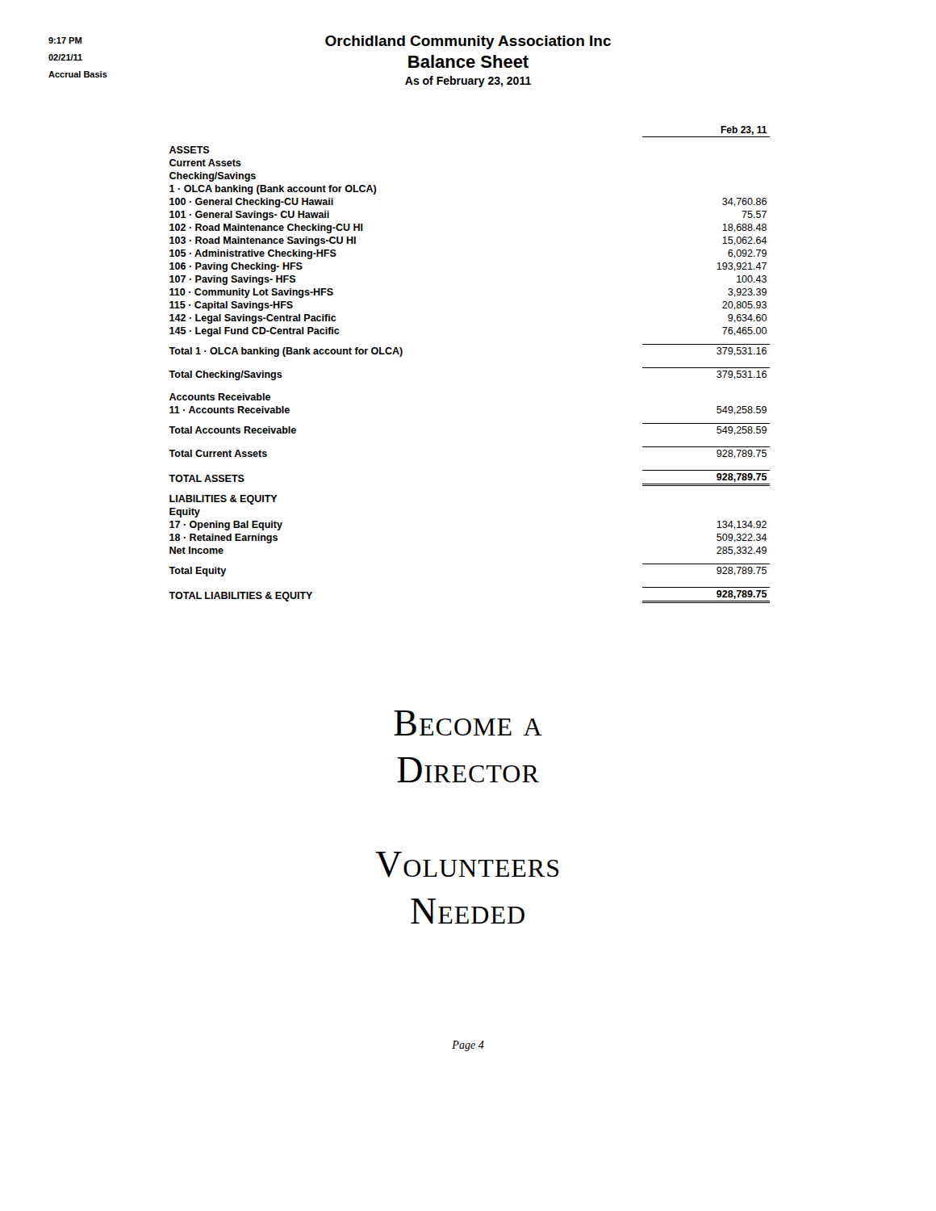9:17 PM
02/21/11
Accrual Basis
Orchidland Community Association Inc
Balance Sheet
As of February 23, 2011
| | Feb 23, 11 |
| ASSETS | |
| Current Assets | |
| Checking/Savings | |
| 1 · OLCA banking (Bank account for OLCA) | |
| 100 · General Checking-CU Hawaii | 34,760.86 |
| 101 · General Savings- CU Hawaii | 75.57 |
| 102 · Road Maintenance Checking-CU HI | 18,688.48 |
| 103 · Road Maintenance Savings-CU HI | 15,062.64 |
| 105 · Administrative Checking-HFS | 6,092.79 |
| 106 · Paving Checking- HFS | 193,921.47 |
| 107 · Paving Savings- HFS | 100.43 |
| 110 · Community Lot Savings-HFS | 3,923.39 |
| 115 · Capital Savings-HFS | 20,805.93 |
| 142 · Legal Savings-Central Pacific | 9,634.60 |
| 145 · Legal Fund CD-Central Pacific | 76,465.00 |
| Total 1 · OLCA banking (Bank account for OLCA) | 379,531.16 |
| Total Checking/Savings | 379,531.16 |
| Accounts Receivable | |
| 11 · Accounts Receivable | 549,258.59 |
| Total Accounts Receivable | 549,258.59 |
| Total Current Assets | 928,789.75 |
| TOTAL ASSETS | 928,789.75 |
| LIABILITIES & EQUITY | |
| Equity | |
| 17 · Opening Bal Equity | 134,134.92 |
| 18 · Retained Earnings | 509,322.34 |
| Net Income | 285,332.49 |
| Total Equity | 928,789.75 |
| TOTAL LIABILITIES & EQUITY | 928,789.75 |
Become a
Director
Volunteers
Needed
Page 4